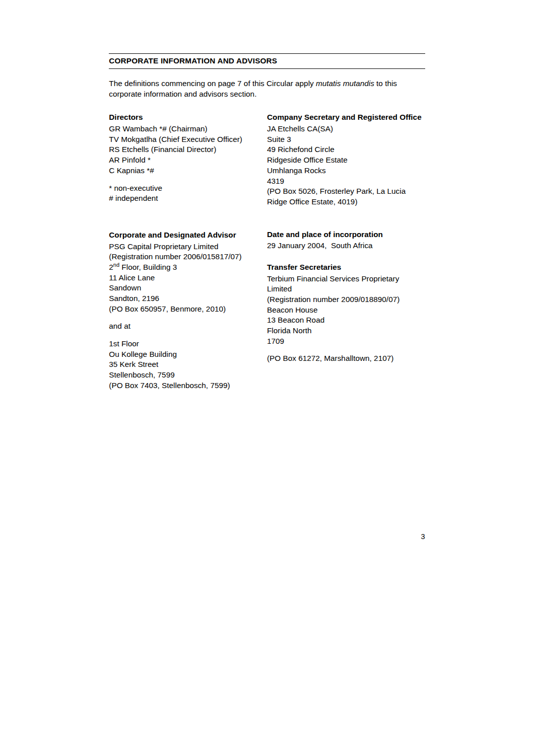CORPORATE INFORMATION AND ADVISORS
The definitions commencing on page 7 of this Circular apply mutatis mutandis to this corporate information and advisors section.
| Directors GR Wambach *# (Chairman) TV Mokgatlha (Chief Executive Officer) RS Etchells (Financial Director) AR Pinfold * C Kapnias *# * non-executive # independent Corporate and Designated Advisor PSG Capital Proprietary Limited (Registration number 2006/015817/07) 2 nd Floor, Building 3 11 Alice Lane Sandown Sandton, 2196 (PO Box 650957, Benmore, 2010) and at 1st Floor Ou Kollege Building 35 Kerk Street Stellenbosch, 7599 (PO Box 7403, Stellenbosch, 7599) | Company Secretary and Registered Office JA Etchells CA(SA) Suite 3 49 Richefond Circle Ridgeside Office Estate Umhlanga Rocks 4319 (PO Box 5026, Frosterley Park, La Lucia Ridge Office Estate, 4019) Date and place of incorporation 29 January 2004, South Africa Transfer Secretaries Terbium Financial Services Proprietary Limited (Registration number 2009/018890/07) Beacon House 13 Beacon Road Florida North 1709 (PO Box 61272, Marshalltown, 2107) |
3